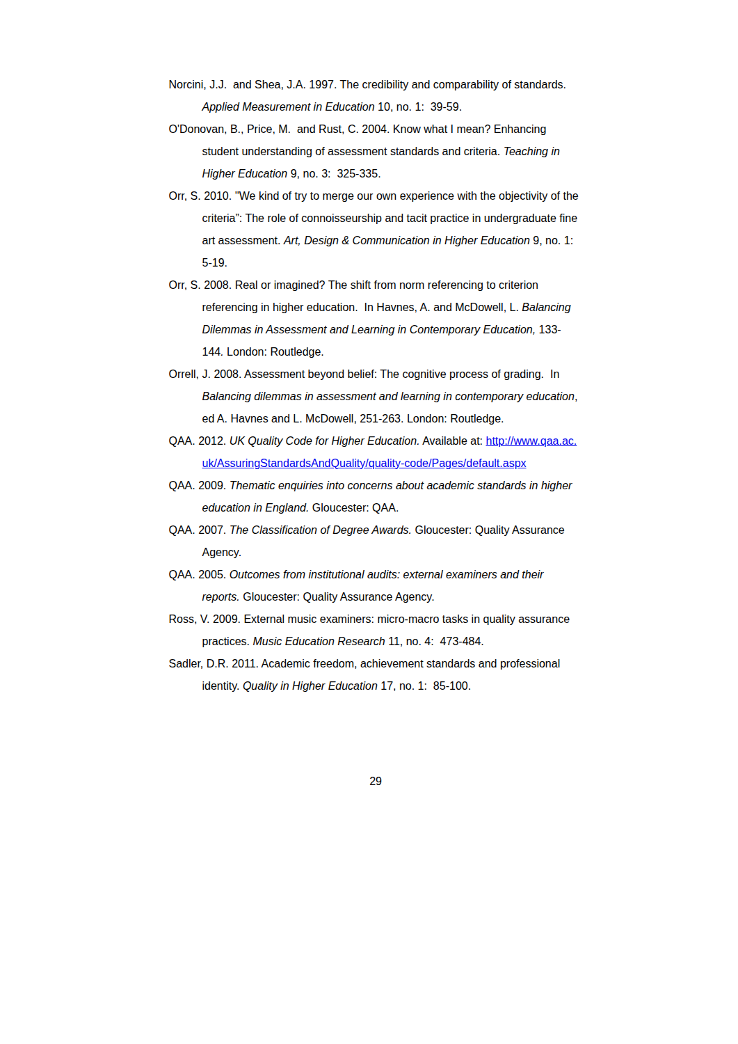Norcini, J.J. and Shea, J.A. 1997. The credibility and comparability of standards. Applied Measurement in Education 10, no. 1: 39-59.
O'Donovan, B., Price, M. and Rust, C. 2004. Know what I mean? Enhancing student understanding of assessment standards and criteria. Teaching in Higher Education 9, no. 3: 325-335.
Orr, S. 2010. ''We kind of try to merge our own experience with the objectivity of the criteria”: The role of connoisseurship and tacit practice in undergraduate fine art assessment. Art, Design & Communication in Higher Education 9, no. 1: 5-19.
Orr, S. 2008. Real or imagined? The shift from norm referencing to criterion referencing in higher education. In Havnes, A. and McDowell, L. Balancing Dilemmas in Assessment and Learning in Contemporary Education, 133-144. London: Routledge.
Orrell, J. 2008. Assessment beyond belief: The cognitive process of grading. In Balancing dilemmas in assessment and learning in contemporary education, ed A. Havnes and L. McDowell, 251-263. London: Routledge.
QAA. 2012. UK Quality Code for Higher Education. Available at: http://www.qaa.ac.uk/AssuringStandardsAndQuality/quality-code/Pages/default.aspx
QAA. 2009. Thematic enquiries into concerns about academic standards in higher education in England. Gloucester: QAA.
QAA. 2007. The Classification of Degree Awards. Gloucester: Quality Assurance Agency.
QAA. 2005. Outcomes from institutional audits: external examiners and their reports. Gloucester: Quality Assurance Agency.
Ross, V. 2009. External music examiners: micro-macro tasks in quality assurance practices. Music Education Research 11, no. 4: 473-484.
Sadler, D.R. 2011. Academic freedom, achievement standards and professional identity. Quality in Higher Education 17, no. 1: 85-100.
29